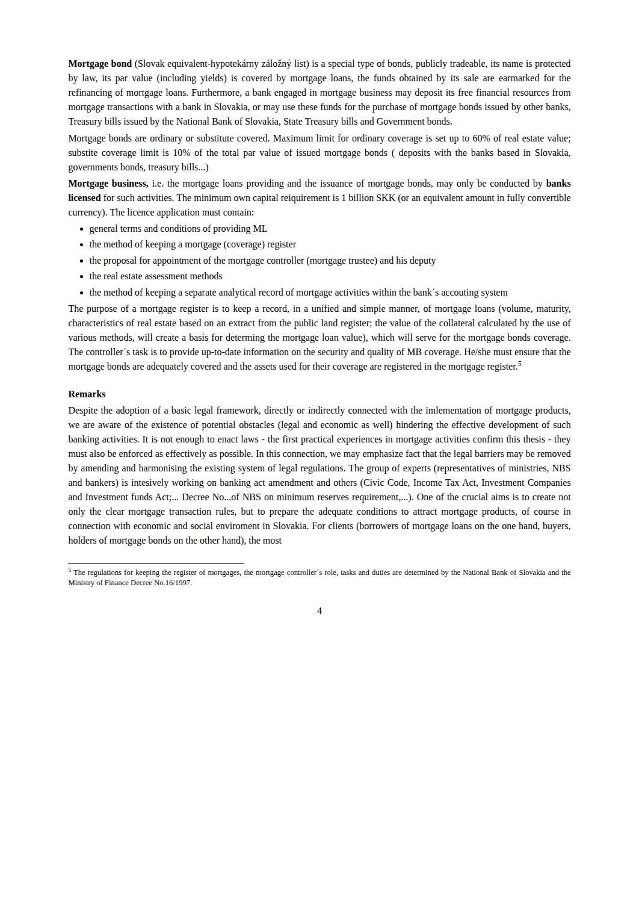Mortgage bond (Slovak equivalent-hypotekárny záložný list) is a special type of bonds, publicly tradeable, its name is protected by law, its par value (including yields) is covered by mortgage loans, the funds obtained by its sale are earmarked for the refinancing of mortgage loans. Furthermore, a bank engaged in mortgage business may deposit its free financial resources from mortgage transactions with a bank in Slovakia, or may use these funds for the purchase of mortgage bonds issued by other banks, Treasury bills issued by the National Bank of Slovakia, State Treasury bills and Government bonds.
Mortgage bonds are ordinary or substitute covered. Maximum limit for ordinary coverage is set up to 60% of real estate value; substite coverage limit is 10% of the total par value of issued mortgage bonds ( deposits with the banks based in Slovakia, governments bonds, treasury bills...)
Mortgage business, i.e. the mortgage loans providing and the issuance of mortgage bonds, may only be conducted by banks licensed for such activities. The minimum own capital reiquirement is 1 billion SKK (or an equivalent amount in fully convertible currency). The licence application must contain:
general terms and conditions of providing ML
the method of keeping a mortgage (coverage) register
the proposal for appointment of the mortgage controller (mortgage trustee) and his deputy
the real estate assessment methods
the method of keeping a separate analytical record of mortgage activities within the bank´s accouting system
The purpose of a mortgage register is to keep a record, in a unified and simple manner, of mortgage loans (volume, maturity, characteristics of real estate based on an extract from the public land register; the value of the collateral calculated by the use of various methods, will create a basis for determing the mortgage loan value), which will serve for the mortgage bonds coverage. The controller´s task is to provide up-to-date information on the security and quality of MB coverage. He/she must ensure that the mortgage bonds are adequately covered and the assets used for their coverage are registered in the mortgage register.5
Remarks
Despite the adoption of a basic legal framework, directly or indirectly connected with the imlementation of mortgage products, we are aware of the existence of potential obstacles (legal and economic as well) hindering the effective development of such banking activities. It is not enough to enact laws - the first practical experiences in mortgage activities confirm this thesis - they must also be enforced as effectively as possible. In this connection, we may emphasize fact that the legal barriers may be removed by amending and harmonising the existing system of legal regulations. The group of experts (representatives of ministries, NBS and bankers) is intesively working on banking act amendment and others (Civic Code, Income Tax Act, Investment Companies and Investment funds Act;... Decree No...of NBS on minimum reserves requirement,...). One of the crucial aims is to create not only the clear mortgage transaction rules, but to prepare the adequate conditions to attract mortgage products, of course in connection with economic and social enviroment in Slovakia. For clients (borrowers of mortgage loans on the one hand, buyers, holders of mortgage bonds on the other hand), the most
5 The regulations for keeping the register of mortgages, the mortgage controller´s role, tasks and duties are determined by the National Bank of Slovakia and the Ministry of Finance Decree No.16/1997.
4